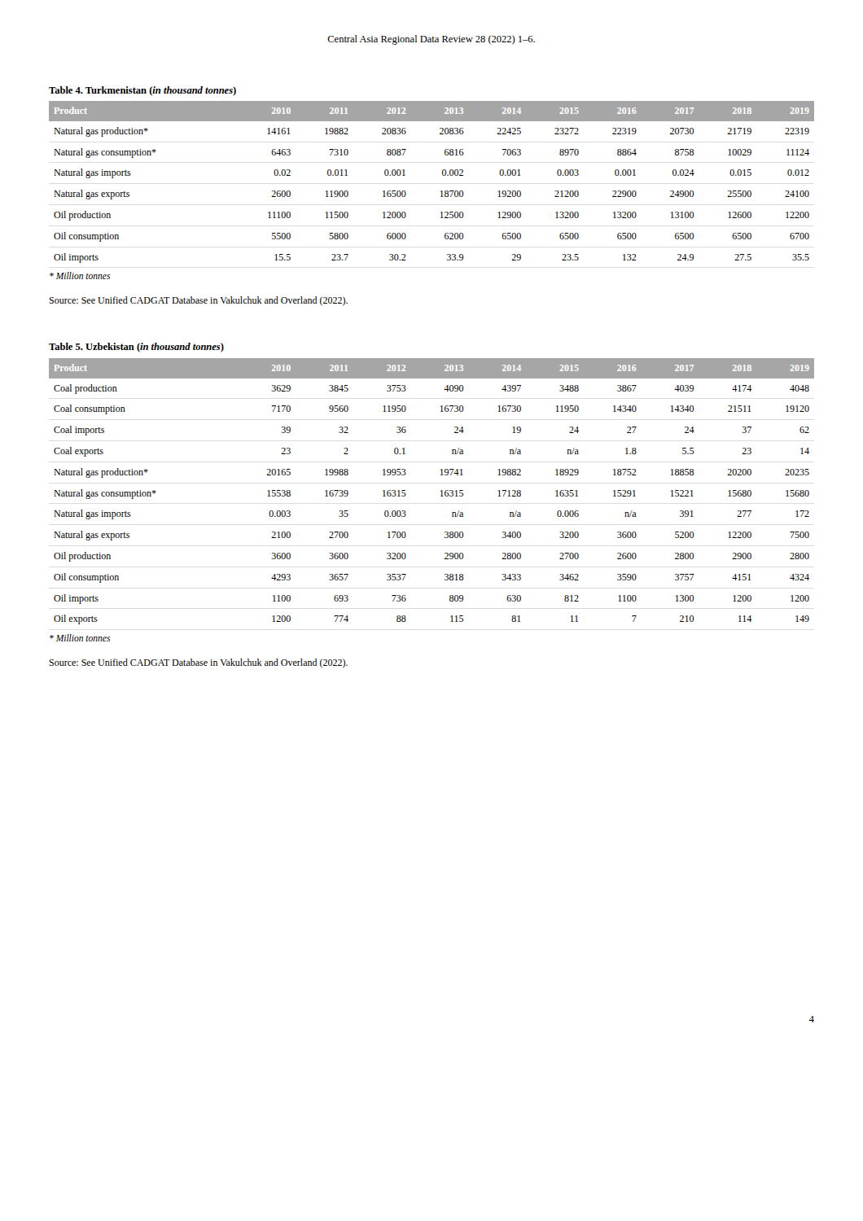Central Asia Regional Data Review 28 (2022) 1–6.
Table 4. Turkmenistan (in thousand tonnes)
| Product | 2010 | 2011 | 2012 | 2013 | 2014 | 2015 | 2016 | 2017 | 2018 | 2019 |
| --- | --- | --- | --- | --- | --- | --- | --- | --- | --- | --- |
| Natural gas production* | 14161 | 19882 | 20836 | 20836 | 22425 | 23272 | 22319 | 20730 | 21719 | 22319 |
| Natural gas consumption* | 6463 | 7310 | 8087 | 6816 | 7063 | 8970 | 8864 | 8758 | 10029 | 11124 |
| Natural gas imports | 0.02 | 0.011 | 0.001 | 0.002 | 0.001 | 0.003 | 0.001 | 0.024 | 0.015 | 0.012 |
| Natural gas exports | 2600 | 11900 | 16500 | 18700 | 19200 | 21200 | 22900 | 24900 | 25500 | 24100 |
| Oil production | 11100 | 11500 | 12000 | 12500 | 12900 | 13200 | 13200 | 13100 | 12600 | 12200 |
| Oil consumption | 5500 | 5800 | 6000 | 6200 | 6500 | 6500 | 6500 | 6500 | 6500 | 6700 |
| Oil imports | 15.5 | 23.7 | 30.2 | 33.9 | 29 | 23.5 | 132 | 24.9 | 27.5 | 35.5 |
* Million tonnes
Source: See Unified CADGAT Database in Vakulchuk and Overland (2022).
Table 5. Uzbekistan (in thousand tonnes)
| Product | 2010 | 2011 | 2012 | 2013 | 2014 | 2015 | 2016 | 2017 | 2018 | 2019 |
| --- | --- | --- | --- | --- | --- | --- | --- | --- | --- | --- |
| Coal production | 3629 | 3845 | 3753 | 4090 | 4397 | 3488 | 3867 | 4039 | 4174 | 4048 |
| Coal consumption | 7170 | 9560 | 11950 | 16730 | 16730 | 11950 | 14340 | 14340 | 21511 | 19120 |
| Coal imports | 39 | 32 | 36 | 24 | 19 | 24 | 27 | 24 | 37 | 62 |
| Coal exports | 23 | 2 | 0.1 | n/a | n/a | n/a | 1.8 | 5.5 | 23 | 14 |
| Natural gas production* | 20165 | 19988 | 19953 | 19741 | 19882 | 18929 | 18752 | 18858 | 20200 | 20235 |
| Natural gas consumption* | 15538 | 16739 | 16315 | 16315 | 17128 | 16351 | 15291 | 15221 | 15680 | 15680 |
| Natural gas imports | 0.003 | 35 | 0.003 | n/a | n/a | 0.006 | n/a | 391 | 277 | 172 |
| Natural gas exports | 2100 | 2700 | 1700 | 3800 | 3400 | 3200 | 3600 | 5200 | 12200 | 7500 |
| Oil production | 3600 | 3600 | 3200 | 2900 | 2800 | 2700 | 2600 | 2800 | 2900 | 2800 |
| Oil consumption | 4293 | 3657 | 3537 | 3818 | 3433 | 3462 | 3590 | 3757 | 4151 | 4324 |
| Oil imports | 1100 | 693 | 736 | 809 | 630 | 812 | 1100 | 1300 | 1200 | 1200 |
| Oil exports | 1200 | 774 | 88 | 115 | 81 | 11 | 7 | 210 | 114 | 149 |
* Million tonnes
Source: See Unified CADGAT Database in Vakulchuk and Overland (2022).
4